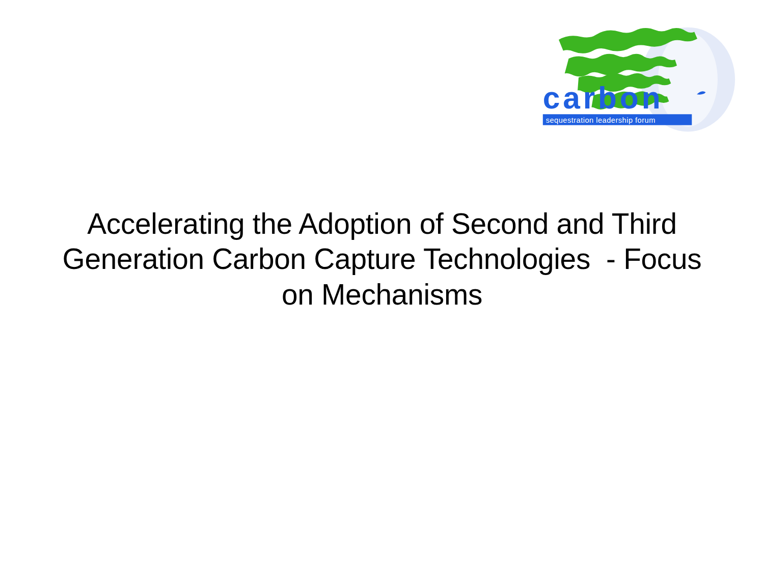carbon sequestration leadership forum
Accelerating the Adoption of Second and Third Generation Carbon Capture Technologies - Focus on Mechanisms